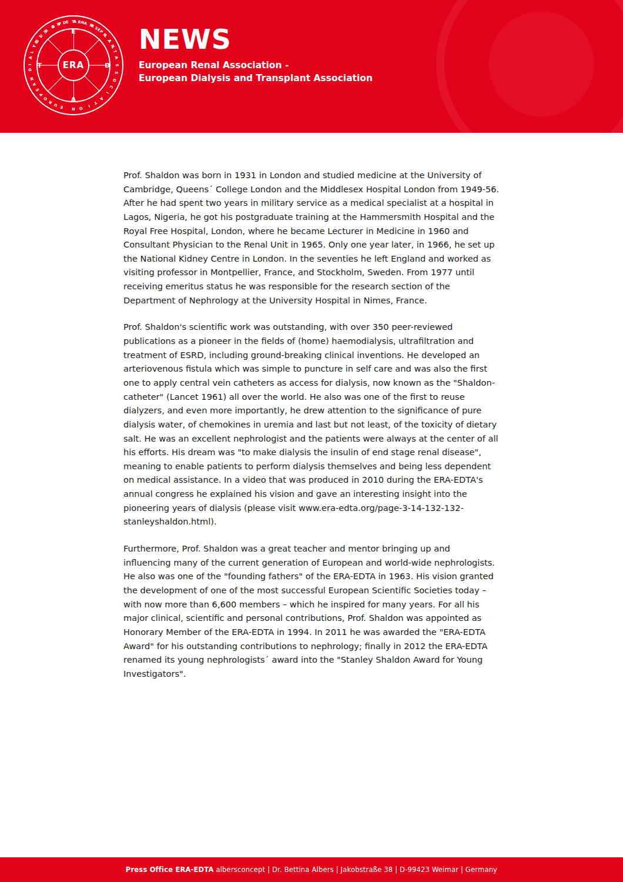E U R O P E A N R E N A L A S S O C I A T I O N E U R O P E A N D I A L Y S I S A N D T R A N S P L A N T
E D A T
ERA
NEWS
European Renal Association -
European Dialysis and Transplant Association
Prof. Shaldon was born in 1931 in London and studied medicine at the University of Cambridge, Queens´ College London and the Middlesex Hospital London from 1949-56. After he had spent two years in military service as a medical specialist at a hospital in Lagos, Nigeria, he got his postgraduate training at the Hammersmith Hospital and the Royal Free Hospital, London, where he became Lecturer in Medicine in 1960 and Consultant Physician to the Renal Unit in 1965. Only one year later, in 1966, he set up the National Kidney Centre in London. In the seventies he left England and worked as visiting professor in Montpellier, France, and Stockholm, Sweden. From 1977 until receiving emeritus status he was responsible for the research section of the Department of Nephrology at the University Hospital in Nimes, France.
Prof. Shaldon's scientific work was outstanding, with over 350 peer-reviewed publications as a pioneer in the fields of (home) haemodialysis, ultrafiltration and treatment of ESRD, including ground-breaking clinical inventions. He developed an arteriovenous fistula which was simple to puncture in self care and was also the first one to apply central vein catheters as access for dialysis, now known as the "Shaldon-catheter" (Lancet 1961) all over the world. He also was one of the first to reuse dialyzers, and even more importantly, he drew attention to the significance of pure dialysis water, of chemokines in uremia and last but not least, of the toxicity of dietary salt. He was an excellent nephrologist and the patients were always at the center of all his efforts. His dream was "to make dialysis the insulin of end stage renal disease", meaning to enable patients to perform dialysis themselves and being less dependent on medical assistance. In a video that was produced in 2010 during the ERA-EDTA's annual congress he explained his vision and gave an interesting insight into the pioneering years of dialysis (please visit www.era-edta.org/page-3-14-132-132-stanleyshaldon.html).
Furthermore, Prof. Shaldon was a great teacher and mentor bringing up and influencing many of the current generation of European and world-wide nephrologists. He also was one of the "founding fathers" of the ERA-EDTA in 1963. His vision granted the development of one of the most successful European Scientific Societies today – with now more than 6,600 members – which he inspired for many years. For all his major clinical, scientific and personal contributions, Prof. Shaldon was appointed as Honorary Member of the ERA-EDTA in 1994. In 2011 he was awarded the "ERA-EDTA Award" for his outstanding contributions to nephrology; finally in 2012 the ERA-EDTA renamed its young nephrologists´ award into the "Stanley Shaldon Award for Young Investigators".
Press Office ERA-EDTA albersconcept | Dr. Bettina Albers | Jakobstraße 38 | D-99423 Weimar | Germany